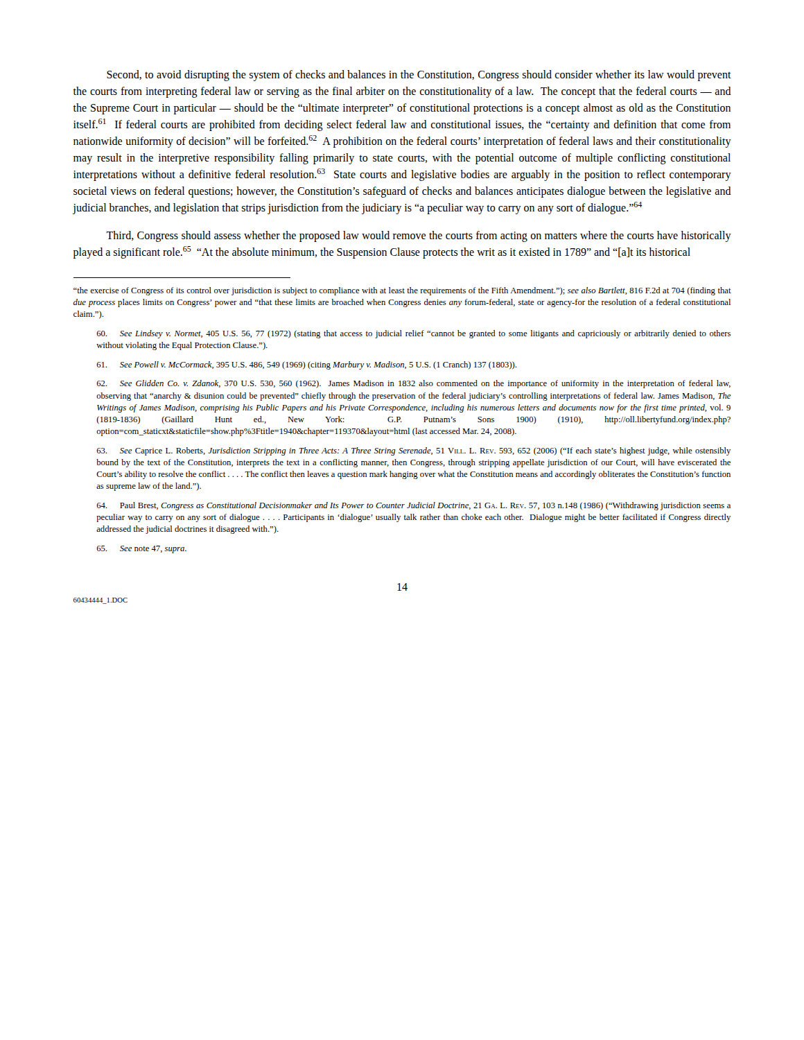Second, to avoid disrupting the system of checks and balances in the Constitution, Congress should consider whether its law would prevent the courts from interpreting federal law or serving as the final arbiter on the constitutionality of a law. The concept that the federal courts — and the Supreme Court in particular — should be the “ultimate interpreter” of constitutional protections is a concept almost as old as the Constitution itself.61 If federal courts are prohibited from deciding select federal law and constitutional issues, the “certainty and definition that come from nationwide uniformity of decision” will be forfeited.62 A prohibition on the federal courts’ interpretation of federal laws and their constitutionality may result in the interpretive responsibility falling primarily to state courts, with the potential outcome of multiple conflicting constitutional interpretations without a definitive federal resolution.63 State courts and legislative bodies are arguably in the position to reflect contemporary societal views on federal questions; however, the Constitution’s safeguard of checks and balances anticipates dialogue between the legislative and judicial branches, and legislation that strips jurisdiction from the judiciary is “a peculiar way to carry on any sort of dialogue.”64
Third, Congress should assess whether the proposed law would remove the courts from acting on matters where the courts have historically played a significant role.65 “At the absolute minimum, the Suspension Clause protects the writ as it existed in 1789” and “[a]t its historical
“the exercise of Congress of its control over jurisdiction is subject to compliance with at least the requirements of the Fifth Amendment.”); see also Bartlett, 816 F.2d at 704 (finding that due process places limits on Congress’ power and “that these limits are broached when Congress denies any forum-federal, state or agency-for the resolution of a federal constitutional claim.”).
60. See Lindsey v. Normet, 405 U.S. 56, 77 (1972) (stating that access to judicial relief “cannot be granted to some litigants and capriciously or arbitrarily denied to others without violating the Equal Protection Clause.”).
61. See Powell v. McCormack, 395 U.S. 486, 549 (1969) (citing Marbury v. Madison, 5 U.S. (1 Cranch) 137 (1803)).
62. See Glidden Co. v. Zdanok, 370 U.S. 530, 560 (1962). James Madison in 1832 also commented on the importance of uniformity in the interpretation of federal law, observing that “anarchy & disunion could be prevented” chiefly through the preservation of the federal judiciary’s controlling interpretations of federal law. James Madison, The Writings of James Madison, comprising his Public Papers and his Private Correspondence, including his numerous letters and documents now for the first time printed, vol. 9 (1819-1836) (Gaillard Hunt ed., New York: G.P. Putnam’s Sons 1900) (1910), http://oll.libertyfund.org/index.php?option=com_staticxt&staticfile=show.php%3Ftitle=1940&chapter=119370&layout=html (last accessed Mar. 24, 2008).
63. See Caprice L. Roberts, Jurisdiction Stripping in Three Acts: A Three String Serenade, 51 Vill. L. Rev. 593, 652 (2006) (“If each state’s highest judge, while ostensibly bound by the text of the Constitution, interprets the text in a conflicting manner, then Congress, through stripping appellate jurisdiction of our Court, will have eviscerated the Court’s ability to resolve the conflict . . . . The conflict then leaves a question mark hanging over what the Constitution means and accordingly obliterates the Constitution’s function as supreme law of the land.”).
64. Paul Brest, Congress as Constitutional Decisionmaker and Its Power to Counter Judicial Doctrine, 21 Ga. L. Rev. 57, 103 n.148 (1986) (“Withdrawing jurisdiction seems a peculiar way to carry on any sort of dialogue . . . . Participants in ‘dialogue’ usually talk rather than choke each other. Dialogue might be better facilitated if Congress directly addressed the judicial doctrines it disagreed with.”).
65. See note 47, supra.
14
60434444_1.DOC